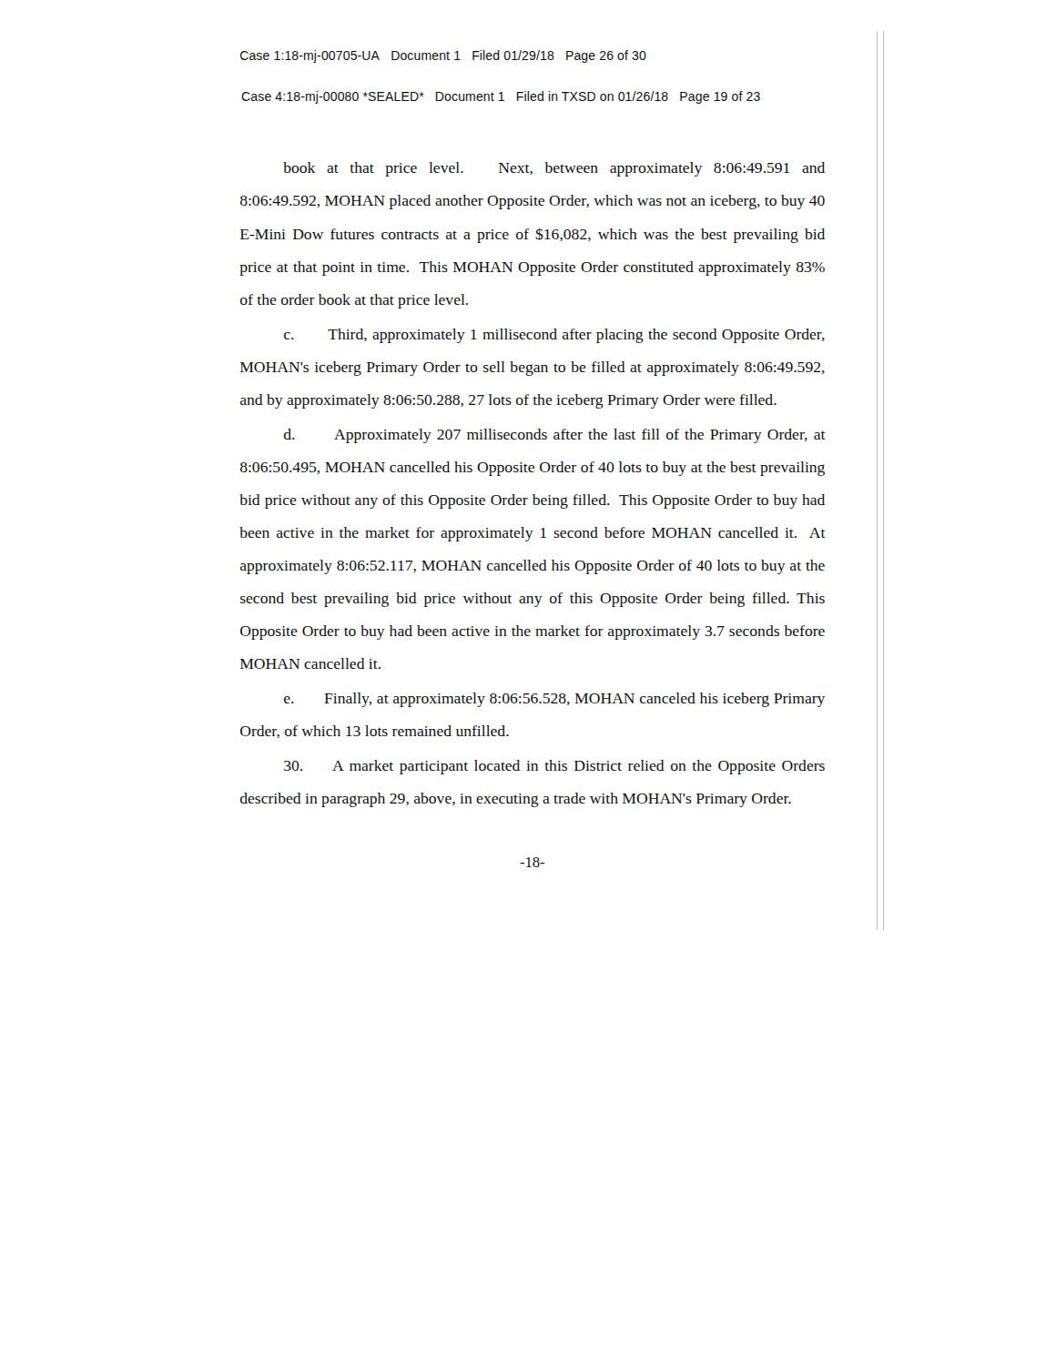Case 1:18-mj-00705-UA Document 1 Filed 01/29/18 Page 26 of 30
Case 4:18-mj-00080 *SEALED* Document 1 Filed in TXSD on 01/26/18 Page 19 of 23
book at that price level. Next, between approximately 8:06:49.591 and 8:06:49.592, MOHAN placed another Opposite Order, which was not an iceberg, to buy 40 E-Mini Dow futures contracts at a price of $16,082, which was the best prevailing bid price at that point in time. This MOHAN Opposite Order constituted approximately 83% of the order book at that price level.
c. Third, approximately 1 millisecond after placing the second Opposite Order, MOHAN's iceberg Primary Order to sell began to be filled at approximately 8:06:49.592, and by approximately 8:06:50.288, 27 lots of the iceberg Primary Order were filled.
d. Approximately 207 milliseconds after the last fill of the Primary Order, at 8:06:50.495, MOHAN cancelled his Opposite Order of 40 lots to buy at the best prevailing bid price without any of this Opposite Order being filled. This Opposite Order to buy had been active in the market for approximately 1 second before MOHAN cancelled it. At approximately 8:06:52.117, MOHAN cancelled his Opposite Order of 40 lots to buy at the second best prevailing bid price without any of this Opposite Order being filled. This Opposite Order to buy had been active in the market for approximately 3.7 seconds before MOHAN cancelled it.
e. Finally, at approximately 8:06:56.528, MOHAN canceled his iceberg Primary Order, of which 13 lots remained unfilled.
30. A market participant located in this District relied on the Opposite Orders described in paragraph 29, above, in executing a trade with MOHAN's Primary Order.
-18-